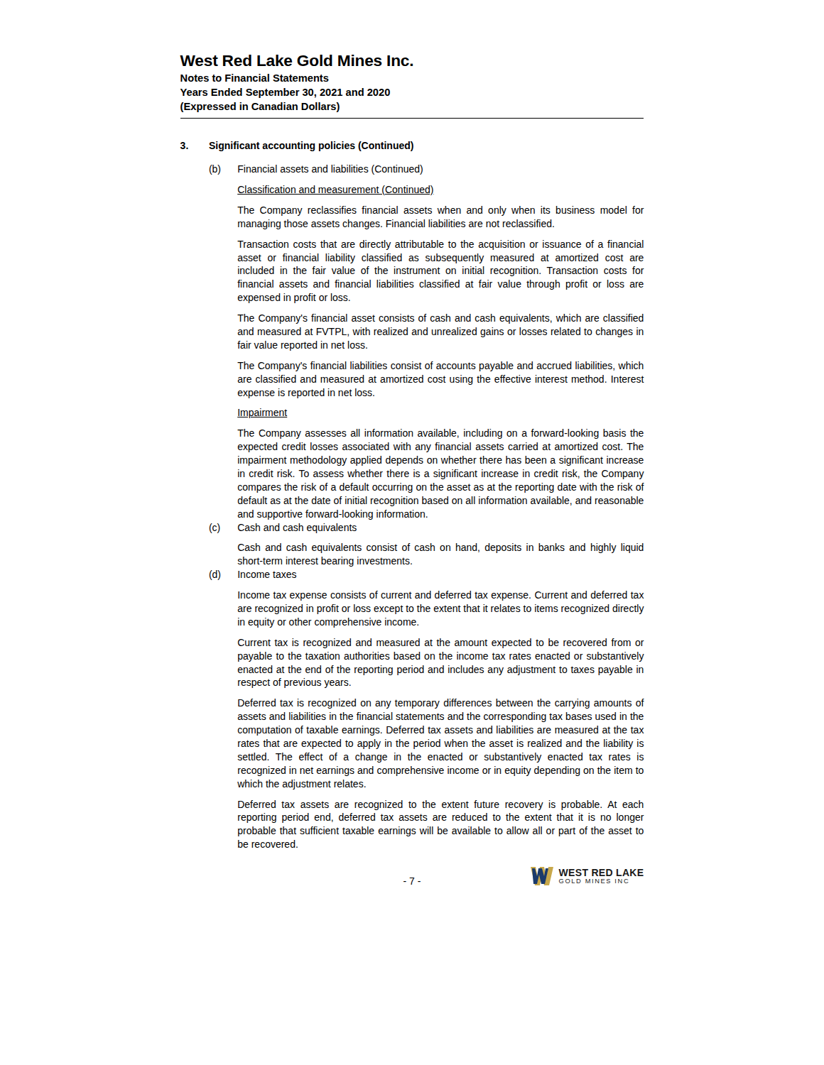West Red Lake Gold Mines Inc.
Notes to Financial Statements
Years Ended September 30, 2021 and 2020
(Expressed in Canadian Dollars)
3.
Significant accounting policies (Continued)
(b)
Financial assets and liabilities (Continued)
Classification and measurement (Continued)
The Company reclassifies financial assets when and only when its business model for managing those assets changes. Financial liabilities are not reclassified.
Transaction costs that are directly attributable to the acquisition or issuance of a financial asset or financial liability classified as subsequently measured at amortized cost are included in the fair value of the instrument on initial recognition. Transaction costs for financial assets and financial liabilities classified at fair value through profit or loss are expensed in profit or loss.
The Company's financial asset consists of cash and cash equivalents, which are classified and measured at FVTPL, with realized and unrealized gains or losses related to changes in fair value reported in net loss.
The Company's financial liabilities consist of accounts payable and accrued liabilities, which are classified and measured at amortized cost using the effective interest method. Interest expense is reported in net loss.
Impairment
The Company assesses all information available, including on a forward-looking basis the expected credit losses associated with any financial assets carried at amortized cost. The impairment methodology applied depends on whether there has been a significant increase in credit risk. To assess whether there is a significant increase in credit risk, the Company compares the risk of a default occurring on the asset as at the reporting date with the risk of default as at the date of initial recognition based on all information available, and reasonable and supportive forward-looking information.
(c)
Cash and cash equivalents
Cash and cash equivalents consist of cash on hand, deposits in banks and highly liquid short-term interest bearing investments.
(d)
Income taxes
Income tax expense consists of current and deferred tax expense. Current and deferred tax are recognized in profit or loss except to the extent that it relates to items recognized directly in equity or other comprehensive income.
Current tax is recognized and measured at the amount expected to be recovered from or payable to the taxation authorities based on the income tax rates enacted or substantively enacted at the end of the reporting period and includes any adjustment to taxes payable in respect of previous years.
Deferred tax is recognized on any temporary differences between the carrying amounts of assets and liabilities in the financial statements and the corresponding tax bases used in the computation of taxable earnings. Deferred tax assets and liabilities are measured at the tax rates that are expected to apply in the period when the asset is realized and the liability is settled. The effect of a change in the enacted or substantively enacted tax rates is recognized in net earnings and comprehensive income or in equity depending on the item to which the adjustment relates.
Deferred tax assets are recognized to the extent future recovery is probable. At each reporting period end, deferred tax assets are reduced to the extent that it is no longer probable that sufficient taxable earnings will be available to allow all or part of the asset to be recovered.
WEST RED LAKE
GOLD MINES INC
- 7 -